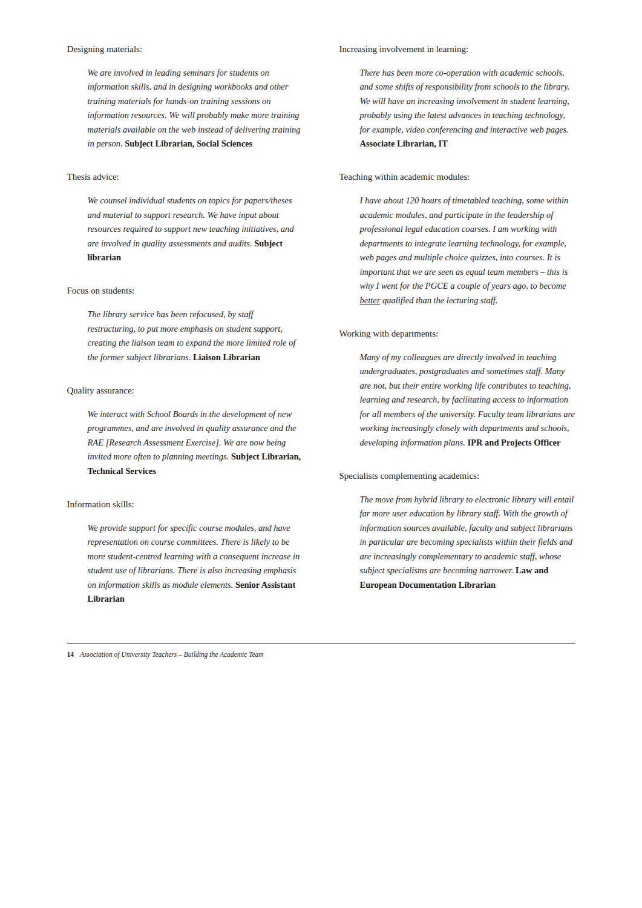Designing materials:
We are involved in leading seminars for students on information skills, and in designing workbooks and other training materials for hands-on training sessions on information resources. We will probably make more training materials available on the web instead of delivering training in person. Subject Librarian, Social Sciences
Thesis advice:
We counsel individual students on topics for papers/theses and material to support research. We have input about resources required to support new teaching initiatives, and are involved in quality assessments and audits. Subject librarian
Focus on students:
The library service has been refocused, by staff restructuring, to put more emphasis on student support, creating the liaison team to expand the more limited role of the former subject librarians. Liaison Librarian
Quality assurance:
We interact with School Boards in the development of new programmes, and are involved in quality assurance and the RAE [Research Assessment Exercise]. We are now being invited more often to planning meetings. Subject Librarian, Technical Services
Information skills:
We provide support for specific course modules, and have representation on course committees. There is likely to be more student-centred learning with a consequent increase in student use of librarians. There is also increasing emphasis on information skills as module elements. Senior Assistant Librarian
Increasing involvement in learning:
There has been more co-operation with academic schools, and some shifts of responsibility from schools to the library. We will have an increasing involvement in student learning, probably using the latest advances in teaching technology, for example, video conferencing and interactive web pages. Associate Librarian, IT
Teaching within academic modules:
I have about 120 hours of timetabled teaching, some within academic modules, and participate in the leadership of professional legal education courses. I am working with departments to integrate learning technology, for example, web pages and multiple choice quizzes, into courses. It is important that we are seen as equal team members – this is why I went for the PGCE a couple of years ago, to become better qualified than the lecturing staff.
Working with departments:
Many of my colleagues are directly involved in teaching undergraduates, postgraduates and sometimes staff. Many are not, but their entire working life contributes to teaching, learning and research, by facilitating access to information for all members of the university. Faculty team librarians are working increasingly closely with departments and schools, developing information plans. IPR and Projects Officer
Specialists complementing academics:
The move from hybrid library to electronic library will entail far more user education by library staff. With the growth of information sources available, faculty and subject librarians in particular are becoming specialists within their fields and are increasingly complementary to academic staff, whose subject specialisms are becoming narrower. Law and European Documentation Librarian
14 Association of University Teachers – Building the Academic Team